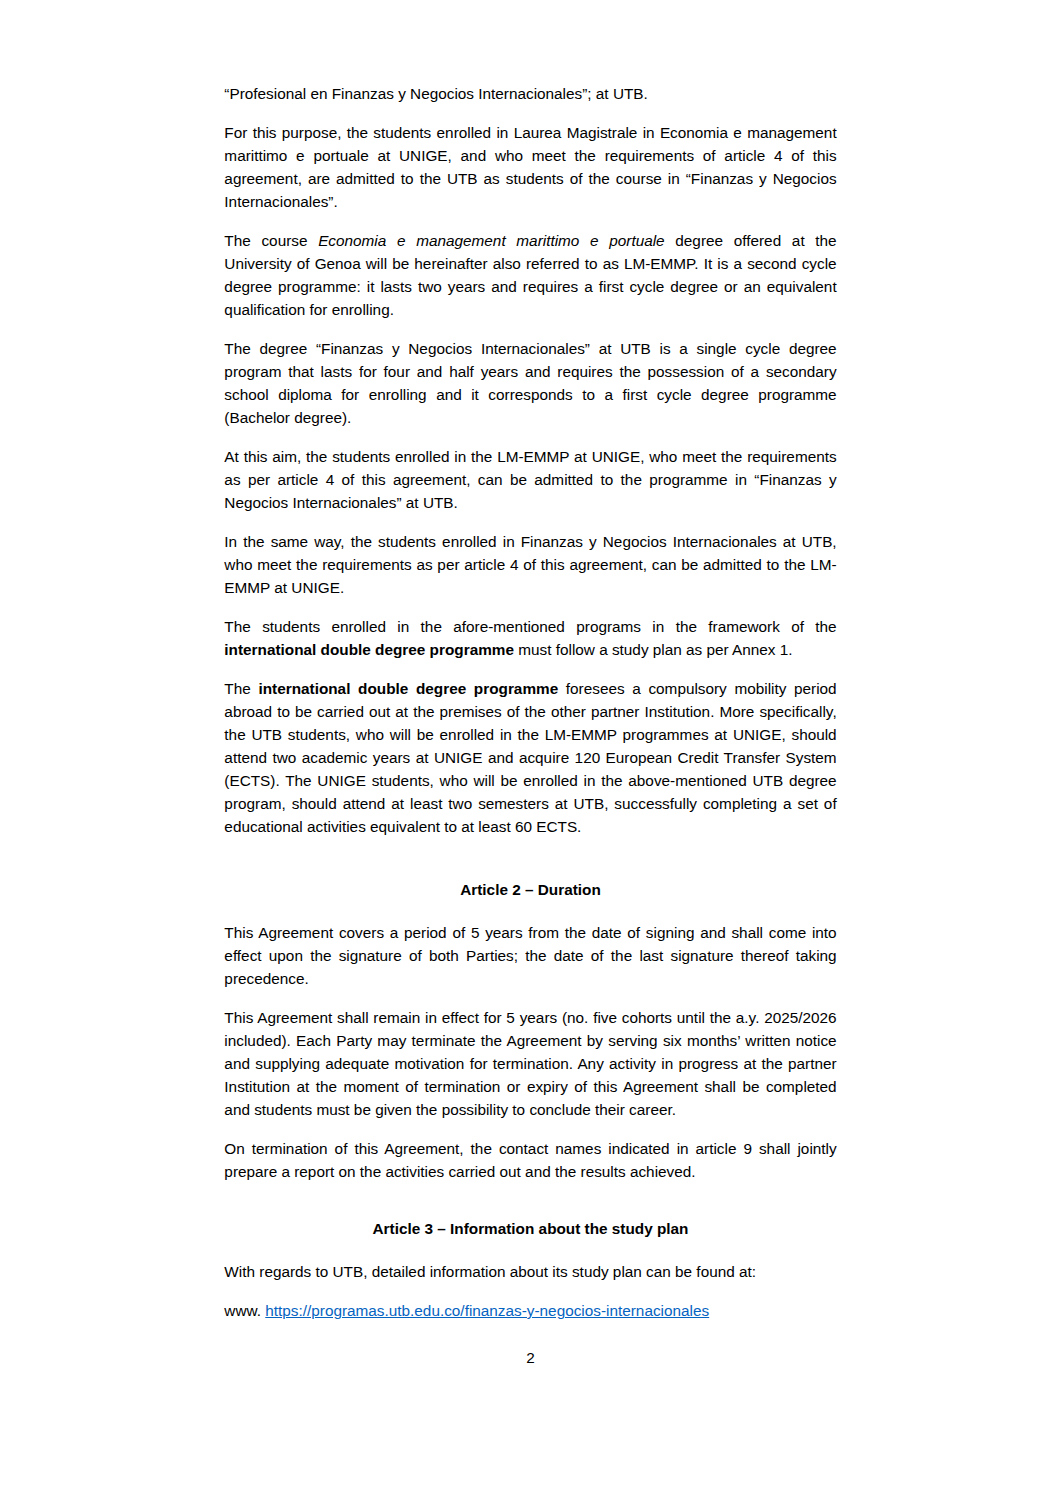“Profesional en Finanzas y Negocios Internacionales”; at UTB.
For this purpose, the students enrolled in Laurea Magistrale in Economia e management marittimo e portuale at UNIGE, and who meet the requirements of article 4 of this agreement, are admitted to the UTB as students of the course in “Finanzas y Negocios Internacionales”.
The course Economia e management marittimo e portuale degree offered at the University of Genoa will be hereinafter also referred to as LM-EMMP. It is a second cycle degree programme: it lasts two years and requires a first cycle degree or an equivalent qualification for enrolling.
The degree “Finanzas y Negocios Internacionales” at UTB is a single cycle degree program that lasts for four and half years and requires the possession of a secondary school diploma for enrolling and it corresponds to a first cycle degree programme (Bachelor degree).
At this aim, the students enrolled in the LM-EMMP at UNIGE, who meet the requirements as per article 4 of this agreement, can be admitted to the programme in “Finanzas y Negocios Internacionales” at UTB.
In the same way, the students enrolled in Finanzas y Negocios Internacionales at UTB, who meet the requirements as per article 4 of this agreement, can be admitted to the LM-EMMP at UNIGE.
The students enrolled in the afore-mentioned programs in the framework of the international double degree programme must follow a study plan as per Annex 1.
The international double degree programme foresees a compulsory mobility period abroad to be carried out at the premises of the other partner Institution. More specifically, the UTB students, who will be enrolled in the LM-EMMP programmes at UNIGE, should attend two academic years at UNIGE and acquire 120 European Credit Transfer System (ECTS). The UNIGE students, who will be enrolled in the above-mentioned UTB degree program, should attend at least two semesters at UTB, successfully completing a set of educational activities equivalent to at least 60 ECTS.
Article 2 – Duration
This Agreement covers a period of 5 years from the date of signing and shall come into effect upon the signature of both Parties; the date of the last signature thereof taking precedence.
This Agreement shall remain in effect for 5 years (no. five cohorts until the a.y. 2025/2026 included). Each Party may terminate the Agreement by serving six months’ written notice and supplying adequate motivation for termination. Any activity in progress at the partner Institution at the moment of termination or expiry of this Agreement shall be completed and students must be given the possibility to conclude their career.
On termination of this Agreement, the contact names indicated in article 9 shall jointly prepare a report on the activities carried out and the results achieved.
Article 3 – Information about the study plan
With regards to UTB, detailed information about its study plan can be found at:
www. https://programas.utb.edu.co/finanzas-y-negocios-internacionales
2